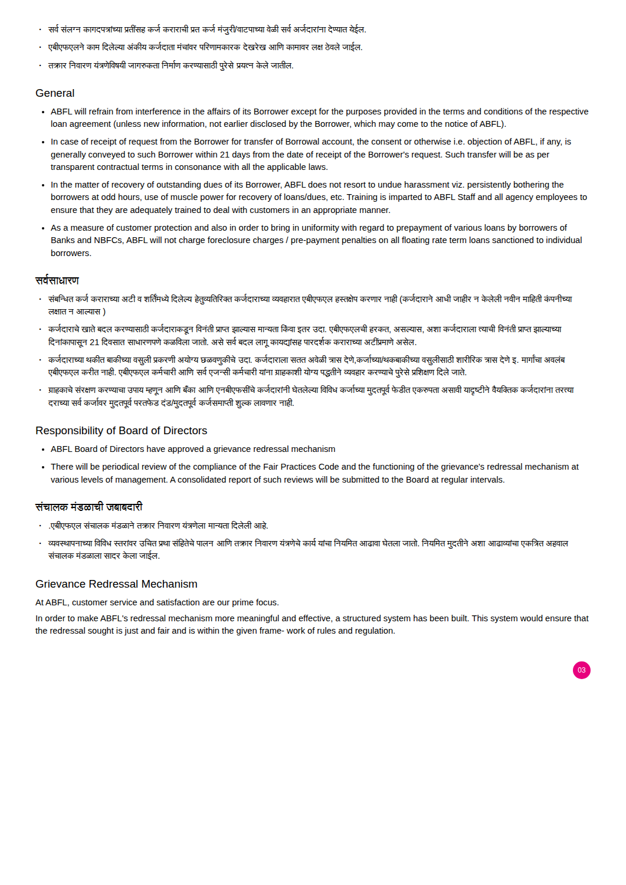सर्व संलग्न कागदपत्रांच्या प्रतींसह कर्ज कराराची प्रत कर्ज मंजुरी/वाटपाच्या वेळी सर्व अर्जदारांना देण्यात येईल.
एबीएफएलने काम दिलेल्या अंकीय कर्जदाता मंचांवर परिणामकारक देखरेख आणि कामावर लक्ष ठेवले जाईल.
तक्रार निवारण यंत्रणेविषयी जागरुकता निर्माण करण्यासाठी पुरेसे प्रयत्न केले जातील.
General
ABFL will refrain from interference in the affairs of its Borrower except for the purposes provided in the terms and conditions of the respective loan agreement (unless new information, not earlier disclosed by the Borrower, which may come to the notice of ABFL).
In case of receipt of request from the Borrower for transfer of Borrowal account, the consent or otherwise i.e. objection of ABFL, if any, is generally conveyed to such Borrower within 21 days from the date of receipt of the Borrower's request. Such transfer will be as per transparent contractual terms in consonance with all the applicable laws.
In the matter of recovery of outstanding dues of its Borrower, ABFL does not resort to undue harassment viz. persistently bothering the borrowers at odd hours, use of muscle power for recovery of loans/dues, etc. Training is imparted to ABFL Staff and all agency employees to ensure that they are adequately trained to deal with customers in an appropriate manner.
As a measure of customer protection and also in order to bring in uniformity with regard to prepayment of various loans by borrowers of Banks and NBFCs, ABFL will not charge foreclosure charges / pre-payment penalties on all floating rate term loans sanctioned to individual borrowers.
सर्वसाधारण
संबन्धित कर्ज कराराच्या अटी व शर्तिंमध्ये दिलेल्य हेतुव्यतिरिक्त कर्जदाराच्या व्यवहारात एबीएफएल हस्तक्षेप करणार नाही (कर्जदाराने आधी जाहीर न केलेली नवीन माहिती कंपनीच्या लक्षात न आल्यास )
कर्जदाराचे खाते बदल करण्यासाठी कर्जदाराकडून विनंती प्राप्त झाल्यास मान्यता किंवा इतर उदा. एबीएफएलची हरकत, असल्यास, अशा कर्जदाराला त्याची विनंती प्राप्त झाल्याच्या दिनांकापासून 21 दिवसात साधारणपणे कळविला जातो. असे सर्व बदल लागू कायद्यांसह पारदर्शक कराराच्या अटींप्रमाणे असेल.
कर्जदाराच्या थकीत बाकीच्या वसुली प्रकरणी अयोग्य छळवणुकीचे उदा. कर्जदाराला सतत अवेळी त्रास देणे,कर्जाच्या/थकबाकीच्या वसुलीसाठी शारीरिक त्रास देणे इ. मार्गांचा अवलंब एबीएफएल करीत नाही. एबीएफएल कर्मचारी आणि सर्व एजन्सी कर्मचारी यांना ग्राहकाशी योग्य पद्धतीने व्यवहार करण्याचे पुरेसे प्रशिक्षण दिले जाते.
ग्राहकाचे संरक्षण करण्याचा उपाय म्हणून आणि बँका आणि एनबीएफसींचे कर्जदारांनी घेतलेल्या विविध कर्जाच्या मुदतपूर्व फेडीत एकरुपता असावी यादृष्टीने वैयक्तिक कर्जदारांना तरत्या दराच्या सर्व कर्जावर मुदतपूर्व परतफेड दंड/मुदतपूर्व कर्जसमाप्ती शुल्क लावणार नाही.
Responsibility of Board of Directors
ABFL Board of Directors have approved a grievance redressal mechanism
There will be periodical review of the compliance of the Fair Practices Code and the functioning of the grievance's redressal mechanism at various levels of management. A consolidated report of such reviews will be submitted to the Board at regular intervals.
संचालक मंडळाची जबाबदारी
.एबीएफएल संचालक मंडळाने तक्रार निवारण यंत्रणेला मान्यता दिलेली आहे.
व्यवस्थापनाच्या विविध स्तरांवर उचित प्रथा संहितेचे पालन आणि तक्रार निवारण यंत्रणेचे कार्य यांचा नियमित आढावा घेतला जातो. नियमित मुदतीने अशा आढाव्यांचा एकत्रित अहवाल संचालक मंडळाला सादर केला जाईल.
Grievance Redressal Mechanism
At ABFL, customer service and satisfaction are our prime focus.
In order to make ABFL's redressal mechanism more meaningful and effective, a structured system has been built. This system would ensure that the redressal sought is just and fair and is within the given frame- work of rules and regulation.
03